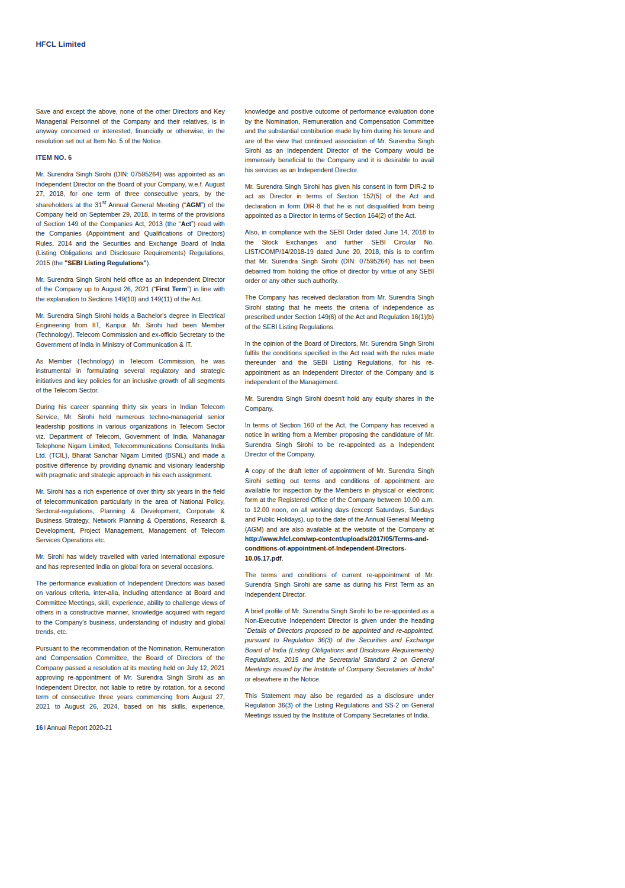HFCL Limited
Save and except the above, none of the other Directors and Key Managerial Personnel of the Company and their relatives, is in anyway concerned or interested, financially or otherwise, in the resolution set out at Item No. 5 of the Notice.
ITEM NO. 6
Mr. Surendra Singh Sirohi (DIN: 07595264) was appointed as an Independent Director on the Board of your Company, w.e.f. August 27, 2018, for one term of three consecutive years, by the shareholders at the 31st Annual General Meeting (“AGM”) of the Company held on September 29, 2018, in terms of the provisions of Section 149 of the Companies Act, 2013 (the “Act”) read with the Companies (Appointment and Qualifications of Directors) Rules, 2014 and the Securities and Exchange Board of India (Listing Obligations and Disclosure Requirements) Regulations, 2015 (the "SEBI Listing Regulations").
Mr. Surendra Singh Sirohi held office as an Independent Director of the Company up to August 26, 2021 (“First Term”) in line with the explanation to Sections 149(10) and 149(11) of the Act.
Mr. Surendra Singh Sirohi holds a Bachelor's degree in Electrical Engineering from IIT, Kanpur. Mr. Sirohi had been Member (Technology), Telecom Commission and ex-officio Secretary to the Government of India in Ministry of Communication & IT.
As Member (Technology) in Telecom Commission, he was instrumental in formulating several regulatory and strategic initiatives and key policies for an inclusive growth of all segments of the Telecom Sector.
During his career spanning thirty six years in Indian Telecom Service, Mr. Sirohi held numerous techno-managerial senior leadership positions in various organizations in Telecom Sector viz. Department of Telecom, Government of India, Mahanagar Telephone Nigam Limited, Telecommunications Consultants India Ltd. (TCIL), Bharat Sanchar Nigam Limited (BSNL) and made a positive difference by providing dynamic and visionary leadership with pragmatic and strategic approach in his each assignment.
Mr. Sirohi has a rich experience of over thirty six years in the field of telecommunication particularly in the area of National Policy, Sectoral-regulations, Planning & Development, Corporate & Business Strategy, Network Planning & Operations, Research & Development, Project Management, Management of Telecom Services Operations etc.
Mr. Sirohi has widely travelled with varied international exposure and has represented India on global fora on several occasions.
The performance evaluation of Independent Directors was based on various criteria, inter-alia, including attendance at Board and Committee Meetings, skill, experience, ability to challenge views of others in a constructive manner, knowledge acquired with regard to the Company's business, understanding of industry and global trends, etc.
Pursuant to the recommendation of the Nomination, Remuneration and Compensation Committee, the Board of Directors of the Company passed a resolution at its meeting held on July 12, 2021 approving re-appointment of Mr. Surendra Singh Sirohi as an Independent Director, not liable to retire by rotation, for a second term of consecutive three years commencing from August 27, 2021 to August 26, 2024, based on his skills, experience, knowledge and positive outcome of performance evaluation done by the Nomination, Remuneration and Compensation Committee and the substantial contribution made by him during his tenure and are of the view that continued association of Mr. Surendra Singh Sirohi as an Independent Director of the Company would be immensely beneficial to the Company and it is desirable to avail his services as an Independent Director.
Mr. Surendra Singh Sirohi has given his consent in form DIR-2 to act as Director in terms of Section 152(5) of the Act and declaration in form DIR-8 that he is not disqualified from being appointed as a Director in terms of Section 164(2) of the Act.
Also, in compliance with the SEBI Order dated June 14, 2018 to the Stock Exchanges and further SEBI Circular No. LIST/COMP/14/2018-19 dated June 20, 2018, this is to confirm that Mr. Surendra Singh Sirohi (DIN: 07595264) has not been debarred from holding the office of director by virtue of any SEBI order or any other such authority.
The Company has received declaration from Mr. Surendra Singh Sirohi stating that he meets the criteria of independence as prescribed under Section 149(6) of the Act and Regulation 16(1)(b) of the SEBI Listing Regulations.
In the opinion of the Board of Directors, Mr. Surendra Singh Sirohi fulfils the conditions specified in the Act read with the rules made thereunder and the SEBI Listing Regulations, for his re-appointment as an Independent Director of the Company and is independent of the Management.
Mr. Surendra Singh Sirohi doesn't hold any equity shares in the Company.
In terms of Section 160 of the Act, the Company has received a notice in writing from a Member proposing the candidature of Mr. Surendra Singh Sirohi to be re-appointed as a Independent Director of the Company.
A copy of the draft letter of appointment of Mr. Surendra Singh Sirohi setting out terms and conditions of appointment are available for inspection by the Members in physical or electronic form at the Registered Office of the Company between 10.00 a.m. to 12.00 noon, on all working days (except Saturdays, Sundays and Public Holidays), up to the date of the Annual General Meeting (AGM) and are also available at the website of the Company at http://www.hfcl.com/wp-content/uploads/2017/05/Terms-and-conditions-of-appointment-of-Independent-Directors-10.05.17.pdf.
The terms and conditions of current re-appointment of Mr. Surendra Singh Sirohi are same as during his First Term as an Independent Director.
A brief profile of Mr. Surendra Singh Sirohi to be re-appointed as a Non-Executive Independent Director is given under the heading “Details of Directors proposed to be appointed and re-appointed, pursuant to Regulation 36(3) of the Securities and Exchange Board of India (Listing Obligations and Disclosure Requirements) Regulations, 2015 and the Secretarial Standard 2 on General Meetings issued by the Institute of Company Secretaries of India” or elsewhere in the Notice.
This Statement may also be regarded as a disclosure under Regulation 36(3) of the Listing Regulations and SS-2 on General Meetings issued by the Institute of Company Secretaries of India.
16 IAnnual Report 2020-21